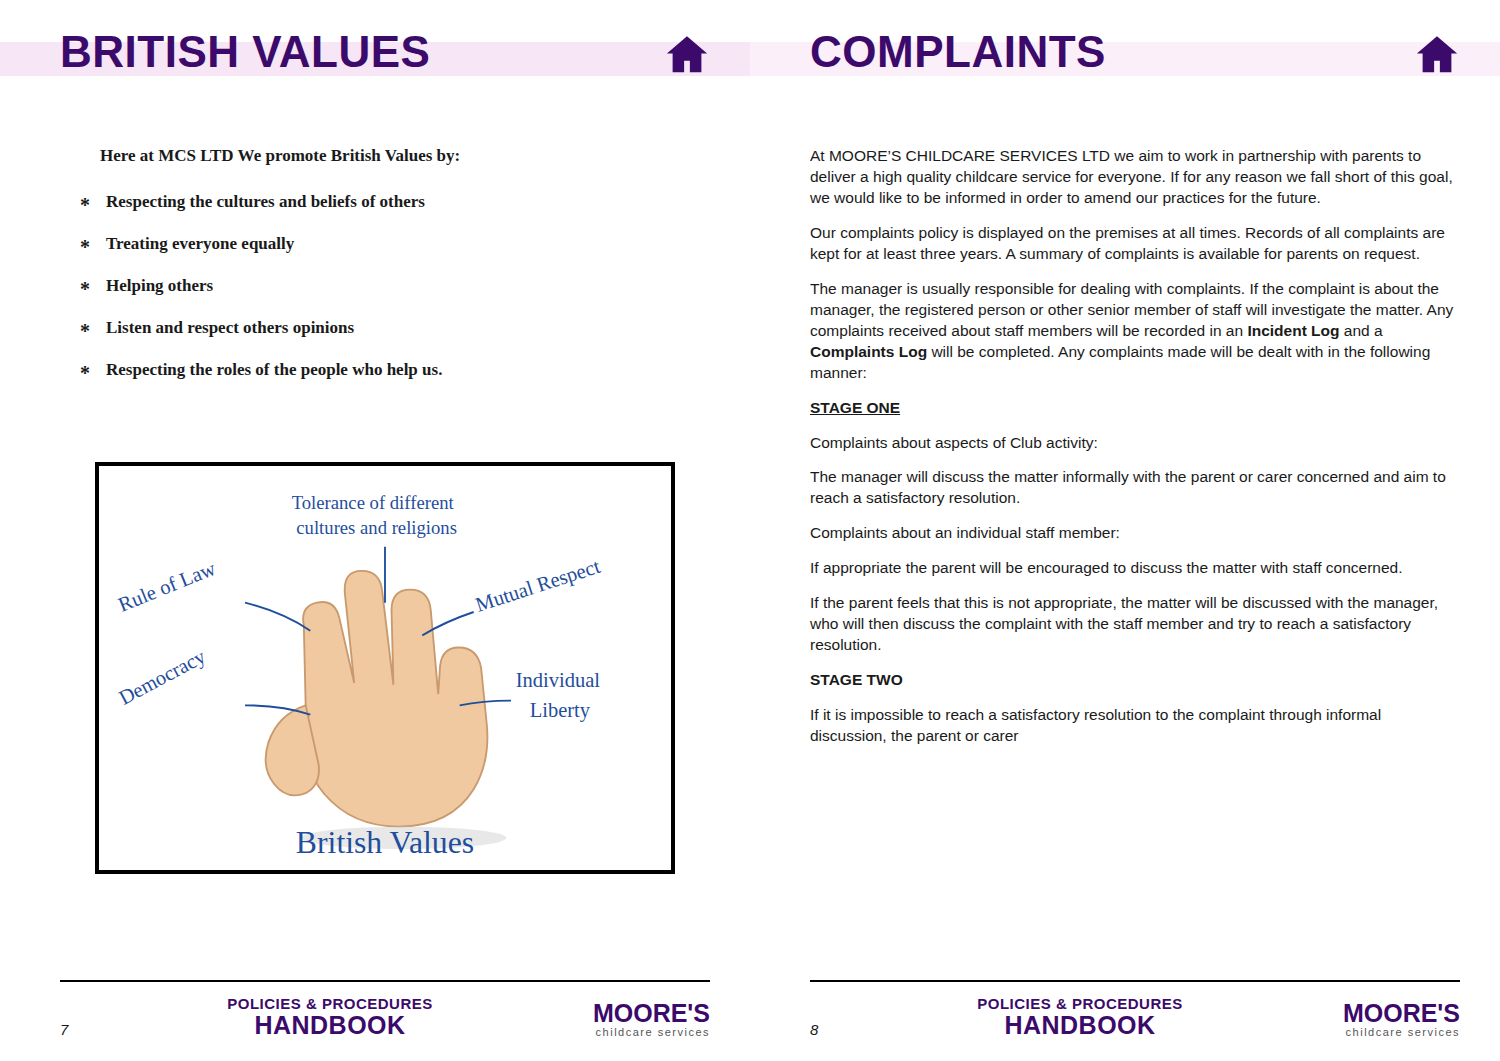BRITISH VALUES
Here at MCS LTD We promote British Values by:
Respecting the cultures and beliefs of others
Treating everyone equally
Helping others
Listen and respect others opinions
Respecting the roles of the people who help us.
Rule of Law Tolerance of different cultures and religions Mutual Respect Democracy Individual Liberty British Values
7
POLICIES & PROCEDURES
HANDBOOK
MOORE'S
childcare services
COMPLAINTS
At MOORE’S CHILDCARE SERVICES LTD we aim to work in partnership with parents to deliver a high quality childcare service for everyone. If for any reason we fall short of this goal, we would like to be informed in order to amend our practices for the future.
Our complaints policy is displayed on the premises at all times. Records of all complaints are kept for at least three years. A summary of complaints is available for parents on request.
The manager is usually responsible for dealing with complaints. If the complaint is about the manager, the registered person or other senior member of staff will investigate the matter. Any complaints received about staff members will be recorded in an Incident Log and a Complaints Log will be completed. Any complaints made will be dealt with in the following manner:
STAGE ONE
Complaints about aspects of Club activity:
The manager will discuss the matter informally with the parent or carer concerned and aim to reach a satisfactory resolution.
Complaints about an individual staff member:
If appropriate the parent will be encouraged to discuss the matter with staff concerned.
If the parent feels that this is not appropriate, the matter will be discussed with the manager, who will then discuss the complaint with the staff member and try to reach a satisfactory resolution.
STAGE TWO
If it is impossible to reach a satisfactory resolution to the complaint through informal discussion, the parent or carer
8
POLICIES & PROCEDURES
HANDBOOK
MOORE'S
childcare services